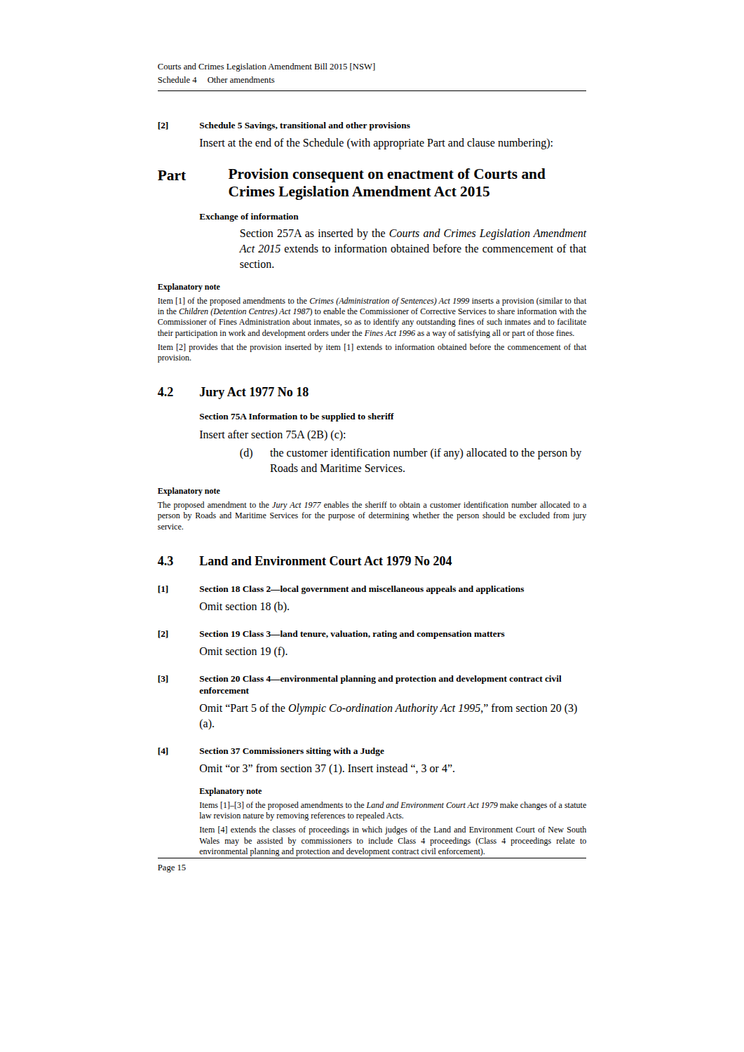Courts and Crimes Legislation Amendment Bill 2015 [NSW] Schedule 4 Other amendments
[2]
Schedule 5 Savings, transitional and other provisions
Insert at the end of the Schedule (with appropriate Part and clause numbering):
Part
Provision consequent on enactment of Courts and Crimes Legislation Amendment Act 2015
Exchange of information
Section 257A as inserted by the Courts and Crimes Legislation Amendment Act 2015 extends to information obtained before the commencement of that section.
Explanatory note
Item [1] of the proposed amendments to the Crimes (Administration of Sentences) Act 1999 inserts a provision (similar to that in the Children (Detention Centres) Act 1987) to enable the Commissioner of Corrective Services to share information with the Commissioner of Fines Administration about inmates, so as to identify any outstanding fines of such inmates and to facilitate their participation in work and development orders under the Fines Act 1996 as a way of satisfying all or part of those fines.
Item [2] provides that the provision inserted by item [1] extends to information obtained before the commencement of that provision.
4.2
Jury Act 1977 No 18
Section 75A Information to be supplied to sheriff
Insert after section 75A (2B) (c):
(d)
the customer identification number (if any) allocated to the person by Roads and Maritime Services.
Explanatory note
The proposed amendment to the Jury Act 1977 enables the sheriff to obtain a customer identification number allocated to a person by Roads and Maritime Services for the purpose of determining whether the person should be excluded from jury service.
4.3
Land and Environment Court Act 1979 No 204
[1]
Section 18 Class 2—local government and miscellaneous appeals and applications
Omit section 18 (b).
[2]
Section 19 Class 3—land tenure, valuation, rating and compensation matters
Omit section 19 (f).
[3]
Section 20 Class 4—environmental planning and protection and development contract civil enforcement
Omit “Part 5 of the Olympic Co-ordination Authority Act 1995,” from section 20 (3) (a).
[4]
Section 37 Commissioners sitting with a Judge
Omit “or 3” from section 37 (1). Insert instead “, 3 or 4”.
Explanatory note
Items [1]–[3] of the proposed amendments to the Land and Environment Court Act 1979 make changes of a statute law revision nature by removing references to repealed Acts.
Item [4] extends the classes of proceedings in which judges of the Land and Environment Court of New South Wales may be assisted by commissioners to include Class 4 proceedings (Class 4 proceedings relate to environmental planning and protection and development contract civil enforcement).
Page 15